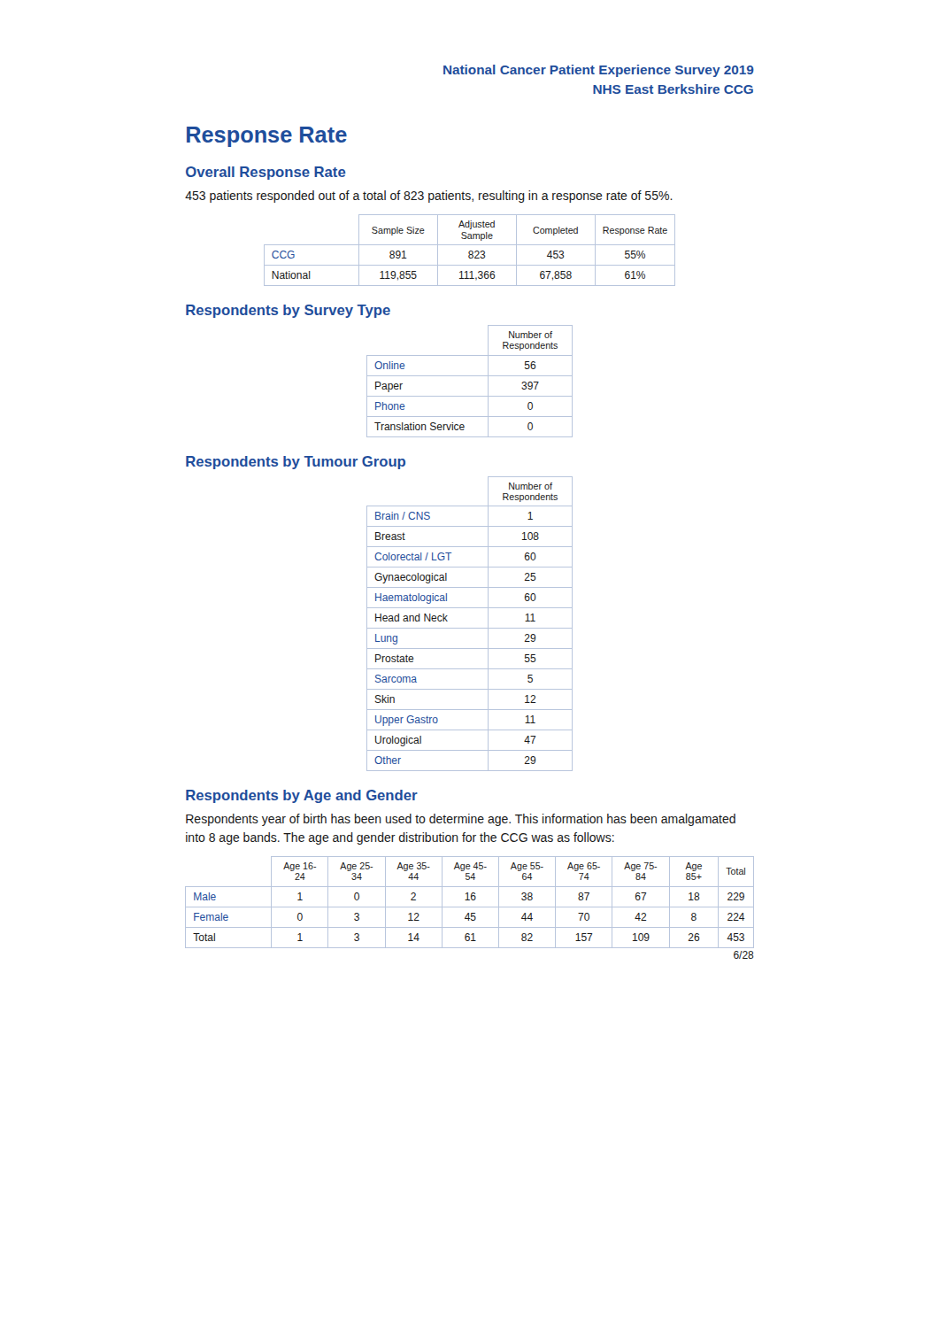National Cancer Patient Experience Survey 2019
NHS East Berkshire CCG
Response Rate
Overall Response Rate
453 patients responded out of a total of 823 patients, resulting in a response rate of 55%.
| | Sample Size | Adjusted Sample | Completed | Response Rate |
| --- | --- | --- | --- | --- |
| CCG | 891 | 823 | 453 | 55% |
| National | 119,855 | 111,366 | 67,858 | 61% |
Respondents by Survey Type
| | Number of Respondents |
| --- | --- |
| Online | 56 |
| Paper | 397 |
| Phone | 0 |
| Translation Service | 0 |
Respondents by Tumour Group
| | Number of Respondents |
| --- | --- |
| Brain / CNS | 1 |
| Breast | 108 |
| Colorectal / LGT | 60 |
| Gynaecological | 25 |
| Haematological | 60 |
| Head and Neck | 11 |
| Lung | 29 |
| Prostate | 55 |
| Sarcoma | 5 |
| Skin | 12 |
| Upper Gastro | 11 |
| Urological | 47 |
| Other | 29 |
Respondents by Age and Gender
Respondents year of birth has been used to determine age. This information has been amalgamated into 8 age bands. The age and gender distribution for the CCG was as follows:
| | Age 16-24 | Age 25-34 | Age 35-44 | Age 45-54 | Age 55-64 | Age 65-74 | Age 75-84 | Age 85+ | Total |
| --- | --- | --- | --- | --- | --- | --- | --- | --- | --- |
| Male | 1 | 0 | 2 | 16 | 38 | 87 | 67 | 18 | 229 |
| Female | 0 | 3 | 12 | 45 | 44 | 70 | 42 | 8 | 224 |
| Total | 1 | 3 | 14 | 61 | 82 | 157 | 109 | 26 | 453 |
6/28